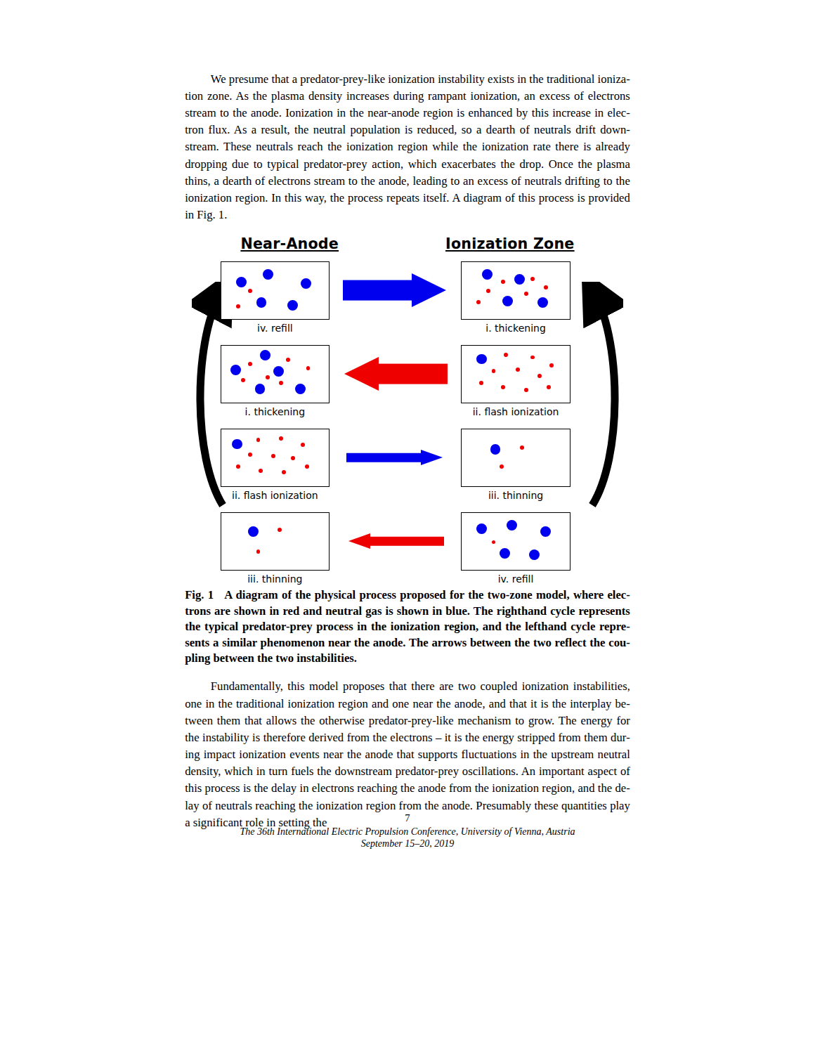We presume that a predator-prey-like ionization instability exists in the traditional ionization zone. As the plasma density increases during rampant ionization, an excess of electrons stream to the anode. Ionization in the near-anode region is enhanced by this increase in electron flux. As a result, the neutral population is reduced, so a dearth of neutrals drift downstream. These neutrals reach the ionization region while the ionization rate there is already dropping due to typical predator-prey action, which exacerbates the drop. Once the plasma thins, a dearth of electrons stream to the anode, leading to an excess of neutrals drifting to the ionization region. In this way, the process repeats itself. A diagram of this process is provided in Fig. 1.
Near-Anode
Ionization Zone
iv. refill
i. thickening
i. thickening
ii. flash ionization
ii. flash ionization
iii. thinning
iii. thinning
iv. refill
Fig. 1 A diagram of the physical process proposed for the two-zone model, where electrons are shown in red and neutral gas is shown in blue. The righthand cycle represents the typical predator-prey process in the ionization region, and the lefthand cycle represents a similar phenomenon near the anode. The arrows between the two reflect the coupling between the two instabilities.
Fundamentally, this model proposes that there are two coupled ionization instabilities, one in the traditional ionization region and one near the anode, and that it is the interplay between them that allows the otherwise predator-prey-like mechanism to grow. The energy for the instability is therefore derived from the electrons – it is the energy stripped from them during impact ionization events near the anode that supports fluctuations in the upstream neutral density, which in turn fuels the downstream predator-prey oscillations. An important aspect of this process is the delay in electrons reaching the anode from the ionization region, and the delay of neutrals reaching the ionization region from the anode. Presumably these quantities play a significant role in setting the
7
The 36th International Electric Propulsion Conference, University of Vienna, Austria
September 15–20, 2019